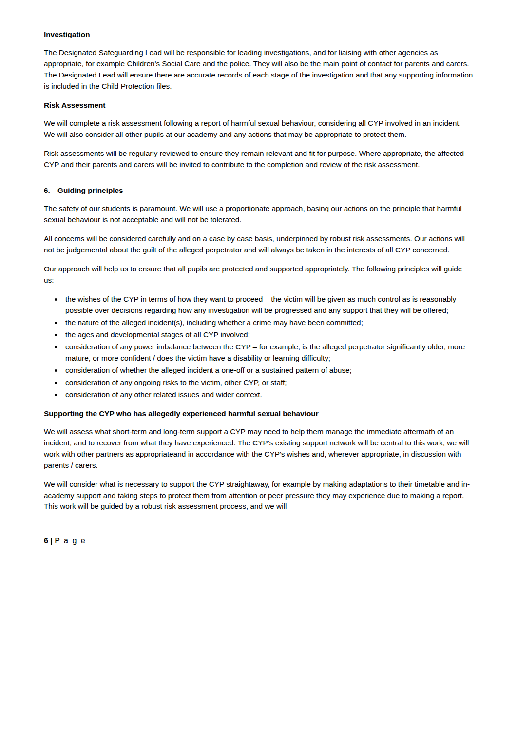Investigation
The Designated Safeguarding Lead will be responsible for leading investigations, and for liaising with other agencies as appropriate, for example Children's Social Care and the police. They will also be the main point of contact for parents and carers. The Designated Lead will ensure there are accurate records of each stage of the investigation and that any supporting information is included in the Child Protection files.
Risk Assessment
We will complete a risk assessment following a report of harmful sexual behaviour, considering all CYP involved in an incident. We will also consider all other pupils at our academy and any actions that may be appropriate to protect them.
Risk assessments will be regularly reviewed to ensure they remain relevant and fit for purpose. Where appropriate, the affected CYP and their parents and carers will be invited to contribute to the completion and review of the risk assessment.
6. Guiding principles
The safety of our students is paramount. We will use a proportionate approach, basing our actions on the principle that harmful sexual behaviour is not acceptable and will not be tolerated.
All concerns will be considered carefully and on a case by case basis, underpinned by robust risk assessments. Our actions will not be judgemental about the guilt of the alleged perpetrator and will always be taken in the interests of all CYP concerned.
Our approach will help us to ensure that all pupils are protected and supported appropriately. The following principles will guide us:
the wishes of the CYP in terms of how they want to proceed – the victim will be given as much control as is reasonably possible over decisions regarding how any investigation will be progressed and any support that they will be offered;
the nature of the alleged incident(s), including whether a crime may have been committed;
the ages and developmental stages of all CYP involved;
consideration of any power imbalance between the CYP – for example, is the alleged perpetrator significantly older, more mature, or more confident / does the victim have a disability or learning difficulty;
consideration of whether the alleged incident a one-off or a sustained pattern of abuse;
consideration of any ongoing risks to the victim, other CYP, or staff;
consideration of any other related issues and wider context.
Supporting the CYP who has allegedly experienced harmful sexual behaviour
We will assess what short-term and long-term support a CYP may need to help them manage the immediate aftermath of an incident, and to recover from what they have experienced. The CYP's existing support network will be central to this work; we will work with other partners as appropriateand in accordance with the CYP's wishes and, wherever appropriate, in discussion with parents / carers.
We will consider what is necessary to support the CYP straightaway, for example by making adaptations to their timetable and in-academy support and taking steps to protect them from attention or peer pressure they may experience due to making a report. This work will be guided by a robust risk assessment process, and we will
6 | P a g e